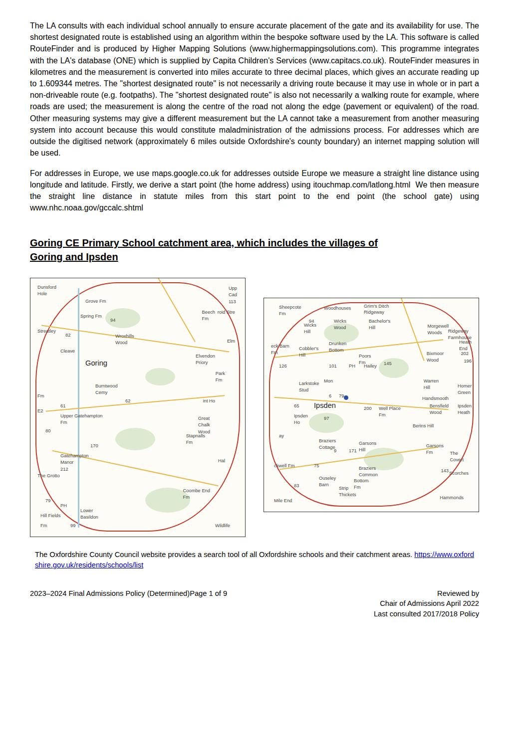The LA consults with each individual school annually to ensure accurate placement of the gate and its availability for use. The shortest designated route is established using an algorithm within the bespoke software used by the LA. This software is called RouteFinder and is produced by Higher Mapping Solutions (www.highermappingsolutions.com). This programme integrates with the LA's database (ONE) which is supplied by Capita Children's Services (www.capitacs.co.uk). RouteFinder measures in kilometres and the measurement is converted into miles accurate to three decimal places, which gives an accurate reading up to 1.609344 metres. The "shortest designated route" is not necessarily a driving route because it may use in whole or in part a non-driveable route (e.g. footpaths). The "shortest designated route" is also not necessarily a walking route for example, where roads are used; the measurement is along the centre of the road not along the edge (pavement or equivalent) of the road. Other measuring systems may give a different measurement but the LA cannot take a measurement from another measuring system into account because this would constitute maladministration of the admissions process. For addresses which are outside the digitised network (approximately 6 miles outside Oxfordshire's county boundary) an internet mapping solution will be used.
For addresses in Europe, we use maps.google.co.uk for addresses outside Europe we measure a straight line distance using longitude and latitude. Firstly, we derive a start point (the home address) using itouchmap.com/latlong.html We then measure the straight line distance in statute miles from this start point to the end point (the school gate) using www.nhc.noaa.gov/gccalc.shtml
Goring CE Primary School catchment area, which includes the villages of Goring and Ipsden
Dunsford
Hole Upp
Cad
113 Grove Fm Spring Fm 94 Beech
Fm roid Stre Streatley 82 Wroxhills
Wood Elm Cleave Elvendon
Priory Goring Park
Fm Burntwood
Cemy Fm 62 int Ho 61 E2 Upper Gatehampton
Fm Great
Chalk
Wood 80 Stapnalls
Fm 170 Gatehampton
Manor
212 Hal The Grotto Coombe End
Fm 79 PH Lower
Basildon Hill Fields Fm 99 Wildlife
Sheepcote
Fm Woodhouses Grim's Ditch Ridgeway 94 Wicks
Hill Wicks
Wood Bachelor's
Hill Morgewell
Woods Ridgeway
Farmhouse Heath
End eck Barn
Fm Cobbler's
Hill Drunken
Bottom Poors
Fm Bixmoor
Wood 202 196 126 101 PH Hailey 145 Mon Larkstoke
Stud Warren
Hill Homer
Green 6 79 Handsmooth Ipsden 65 200 Well Place
Fm Bensfield
Wood Ipsden
Heath Ipsden
Ho 97 Berins Hill ay Braziers
Cottage Garsons
Hill Garsons
Fm 9 171 The
Covert ckwell Fm 75 Braziers
Common 143 Scorches Ouseley
Barn Bottom
Fm 83 Strip
Thickets Mile End Hammonds
The Oxfordshire County Council website provides a search tool of all Oxfordshire schools and their catchment areas. https://www.oxfordshire.gov.uk/residents/schools/list
2023–2024 Final Admissions Policy (Determined)Page 1 of 9
Reviewed by
Chair of Admissions April 2022
Last consulted 2017/2018 Policy